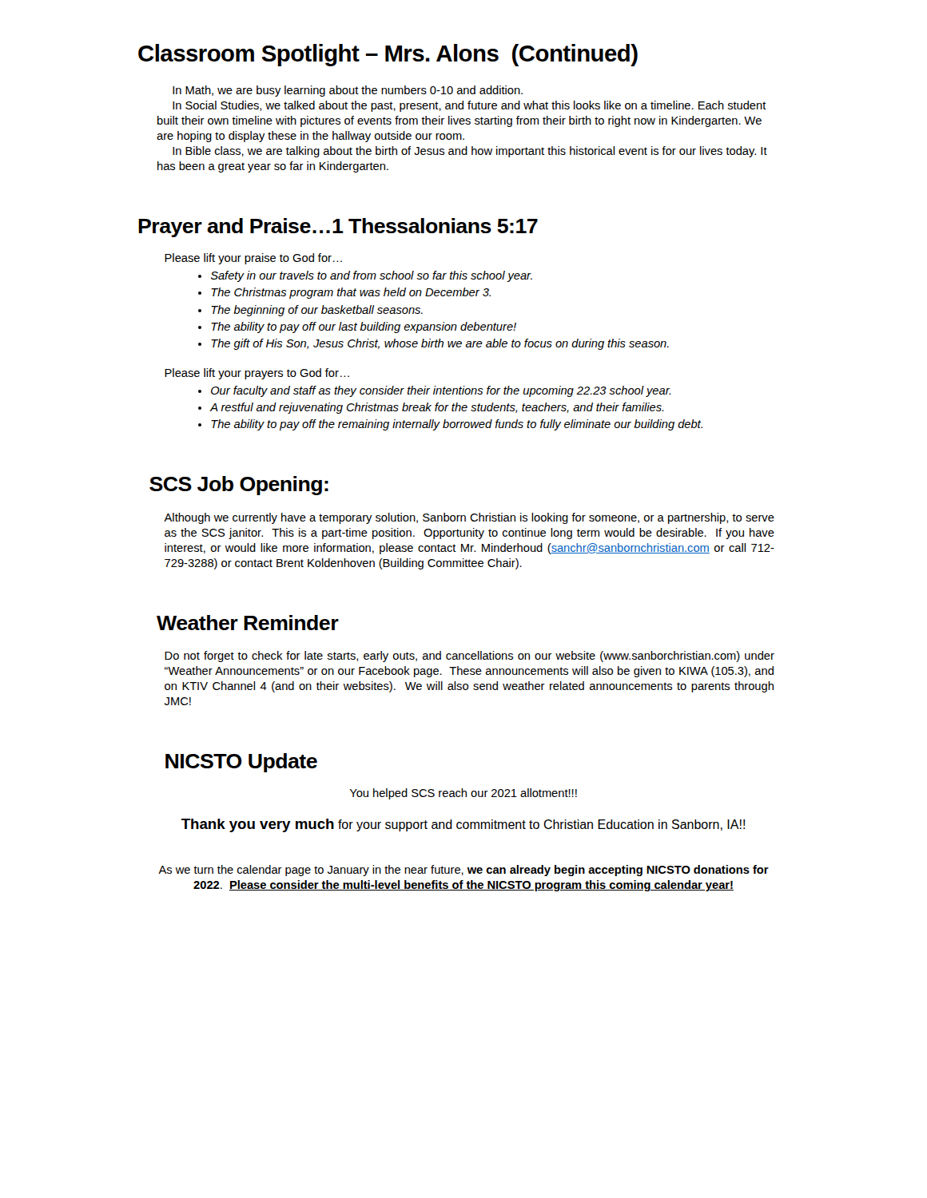Classroom Spotlight – Mrs. Alons (Continued)
In Math, we are busy learning about the numbers 0-10 and addition.
In Social Studies, we talked about the past, present, and future and what this looks like on a timeline. Each student built their own timeline with pictures of events from their lives starting from their birth to right now in Kindergarten. We are hoping to display these in the hallway outside our room.
In Bible class, we are talking about the birth of Jesus and how important this historical event is for our lives today. It has been a great year so far in Kindergarten.
Prayer and Praise…1 Thessalonians 5:17
Please lift your praise to God for…
Safety in our travels to and from school so far this school year.
The Christmas program that was held on December 3.
The beginning of our basketball seasons.
The ability to pay off our last building expansion debenture!
The gift of His Son, Jesus Christ, whose birth we are able to focus on during this season.
Please lift your prayers to God for…
Our faculty and staff as they consider their intentions for the upcoming 22.23 school year.
A restful and rejuvenating Christmas break for the students, teachers, and their families.
The ability to pay off the remaining internally borrowed funds to fully eliminate our building debt.
SCS Job Opening:
Although we currently have a temporary solution, Sanborn Christian is looking for someone, or a partnership, to serve as the SCS janitor. This is a part-time position. Opportunity to continue long term would be desirable. If you have interest, or would like more information, please contact Mr. Minderhoud (sanchr@sanbornchristian.com or call 712-729-3288) or contact Brent Koldenhoven (Building Committee Chair).
Weather Reminder
Do not forget to check for late starts, early outs, and cancellations on our website (www.sanborchristian.com) under “Weather Announcements” or on our Facebook page. These announcements will also be given to KIWA (105.3), and on KTIV Channel 4 (and on their websites). We will also send weather related announcements to parents through JMC!
NICSTO Update
You helped SCS reach our 2021 allotment!!!
Thank you very much for your support and commitment to Christian Education in Sanborn, IA!!
As we turn the calendar page to January in the near future, we can already begin accepting NICSTO donations for 2022. Please consider the multi-level benefits of the NICSTO program this coming calendar year!